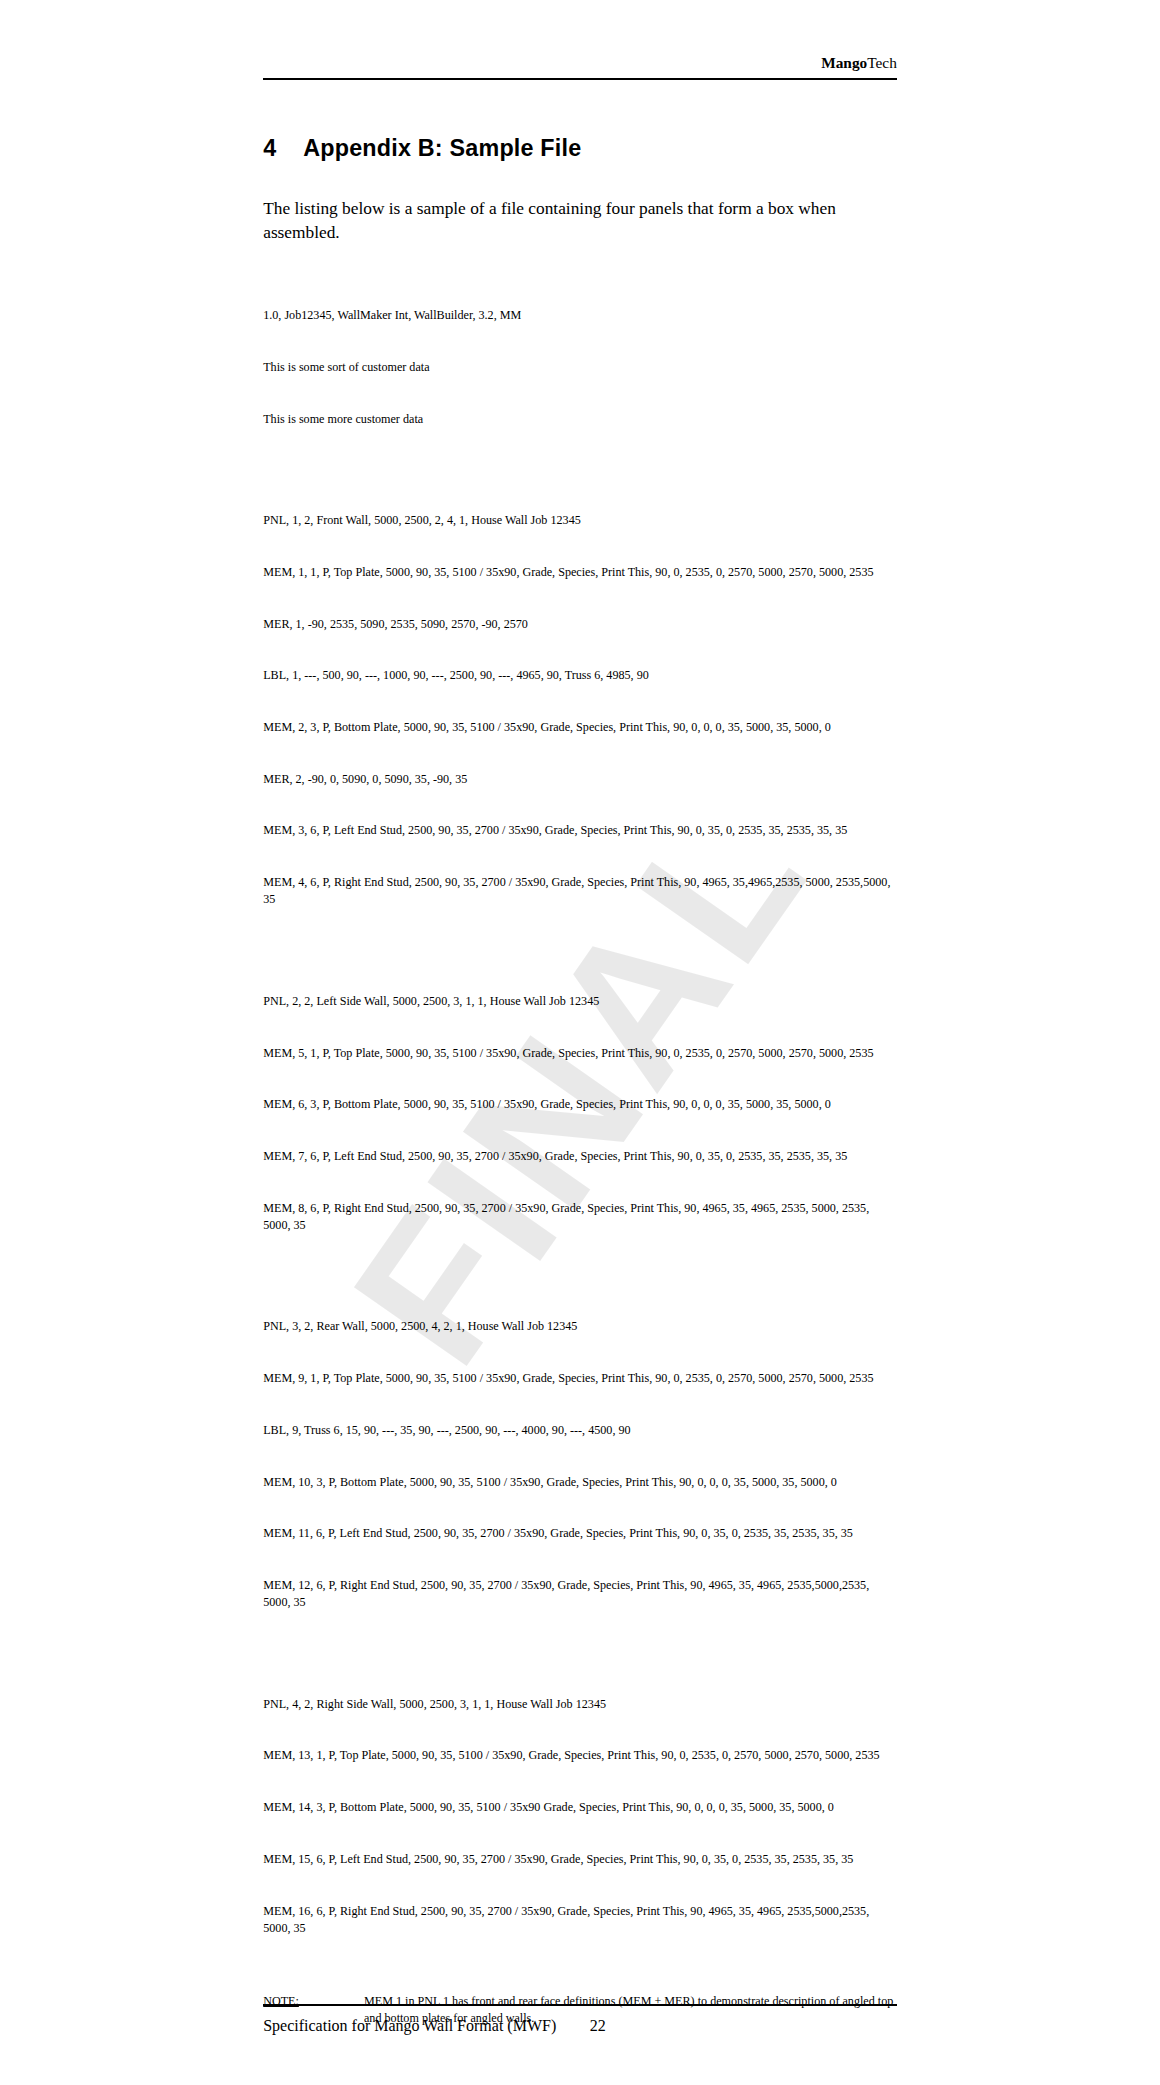Mango Tech
4 Appendix B: Sample File
The listing below is a sample of a file containing four panels that form a box when assembled.
FINAL
1.0, Job12345, WallMaker Int, WallBuilder, 3.2, MM
This is some sort of customer data
This is some more customer data
PNL, 1, 2, Front Wall, 5000, 2500, 2, 4, 1, House Wall Job 12345
MEM, 1, 1, P, Top Plate, 5000, 90, 35, 5100 / 35x90, Grade, Species, Print This, 90, 0, 2535, 0, 2570, 5000, 2570, 5000, 2535
MER, 1, -90, 2535, 5090, 2535, 5090, 2570, -90, 2570
LBL, 1, ---, 500, 90, ---, 1000, 90, ---, 2500, 90, ---, 4965, 90, Truss 6, 4985, 90
MEM, 2, 3, P, Bottom Plate, 5000, 90, 35, 5100 / 35x90, Grade, Species, Print This, 90, 0, 0, 0, 35, 5000, 35, 5000, 0
MER, 2, -90, 0, 5090, 0, 5090, 35, -90, 35
MEM, 3, 6, P, Left End Stud, 2500, 90, 35, 2700 / 35x90, Grade, Species, Print This, 90, 0, 35, 0, 2535, 35, 2535, 35, 35
MEM, 4, 6, P, Right End Stud, 2500, 90, 35, 2700 / 35x90, Grade, Species, Print This, 90, 4965, 35,4965,2535, 5000, 2535,5000, 35
PNL, 2, 2, Left Side Wall, 5000, 2500, 3, 1, 1, House Wall Job 12345
MEM, 5, 1, P, Top Plate, 5000, 90, 35, 5100 / 35x90, Grade, Species, Print This, 90, 0, 2535, 0, 2570, 5000, 2570, 5000, 2535
MEM, 6, 3, P, Bottom Plate, 5000, 90, 35, 5100 / 35x90, Grade, Species, Print This, 90, 0, 0, 0, 35, 5000, 35, 5000, 0
MEM, 7, 6, P, Left End Stud, 2500, 90, 35, 2700 / 35x90, Grade, Species, Print This, 90, 0, 35, 0, 2535, 35, 2535, 35, 35
MEM, 8, 6, P, Right End Stud, 2500, 90, 35, 2700 / 35x90, Grade, Species, Print This, 90, 4965, 35, 4965, 2535, 5000, 2535, 5000, 35
PNL, 3, 2, Rear Wall, 5000, 2500, 4, 2, 1, House Wall Job 12345
MEM, 9, 1, P, Top Plate, 5000, 90, 35, 5100 / 35x90, Grade, Species, Print This, 90, 0, 2535, 0, 2570, 5000, 2570, 5000, 2535
LBL, 9, Truss 6, 15, 90, ---, 35, 90, ---, 2500, 90, ---, 4000, 90, ---, 4500, 90
MEM, 10, 3, P, Bottom Plate, 5000, 90, 35, 5100 / 35x90, Grade, Species, Print This, 90, 0, 0, 0, 35, 5000, 35, 5000, 0
MEM, 11, 6, P, Left End Stud, 2500, 90, 35, 2700 / 35x90, Grade, Species, Print This, 90, 0, 35, 0, 2535, 35, 2535, 35, 35
MEM, 12, 6, P, Right End Stud, 2500, 90, 35, 2700 / 35x90, Grade, Species, Print This, 90, 4965, 35, 4965, 2535,5000,2535, 5000, 35
PNL, 4, 2, Right Side Wall, 5000, 2500, 3, 1, 1, House Wall Job 12345
MEM, 13, 1, P, Top Plate, 5000, 90, 35, 5100 / 35x90, Grade, Species, Print This, 90, 0, 2535, 0, 2570, 5000, 2570, 5000, 2535
MEM, 14, 3, P, Bottom Plate, 5000, 90, 35, 5100 / 35x90 Grade, Species, Print This, 90, 0, 0, 0, 35, 5000, 35, 5000, 0
MEM, 15, 6, P, Left End Stud, 2500, 90, 35, 2700 / 35x90, Grade, Species, Print This, 90, 0, 35, 0, 2535, 35, 2535, 35, 35
MEM, 16, 6, P, Right End Stud, 2500, 90, 35, 2700 / 35x90, Grade, Species, Print This, 90, 4965, 35, 4965, 2535,5000,2535, 5000, 35
| NOTE: | MEM 1 in PNL 1 has front and rear face definitions (MEM + MER) to demonstrate description of angled top and bottom plates for angled walls. |
Specification for Mango Wall Format (MWF)22